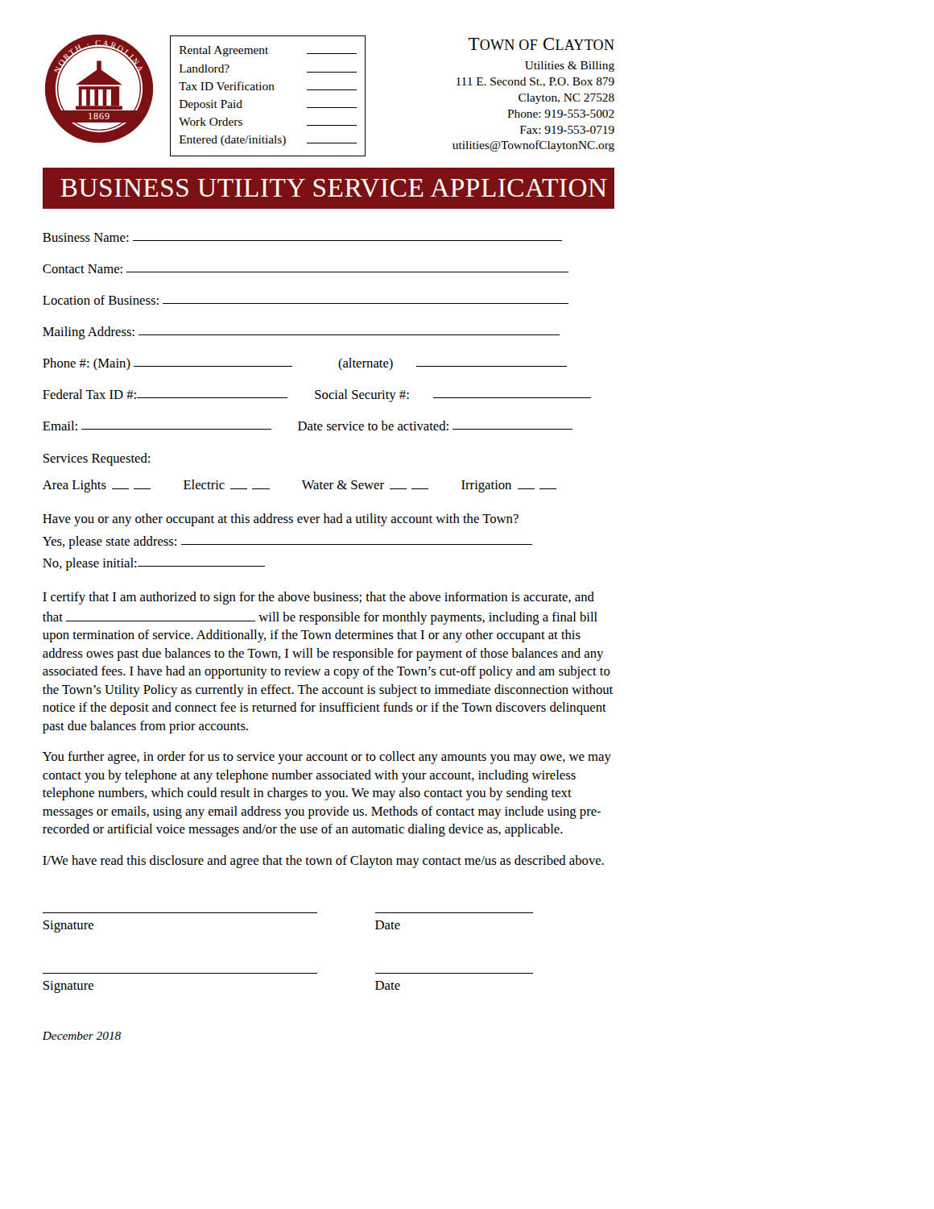NORTH · CAROLINA TOWN OF CLAYTON 1869
| Rental Agreement | |
| Landlord? | |
| Tax ID Verification | |
| Deposit Paid | |
| Work Orders | |
| Entered (date/initials) | |
TOWN OF CLAYTON
Utilities & Billing
111 E. Second St., P.O. Box 879
Clayton, NC 27528
Phone: 919-553-5002
Fax: 919-553-0719
utilities@TownofClaytonNC.org
BUSINESS UTILITY SERVICE APPLICATION
Business Name:
Contact Name:
Location of Business:
Mailing Address:
Phone #: (Main) (alternate)
Federal Tax ID #: Social Security #:
Email: Date service to be activated:
Services Requested:
Area Lights Electric Water & Sewer Irrigation
Have you or any other occupant at this address ever had a utility account with the Town?
Yes, please state address:
No, please initial:
I certify that I am authorized to sign for the above business; that the above information is accurate, and that will be responsible for monthly payments, including a final bill upon termination of service. Additionally, if the Town determines that I or any other occupant at this address owes past due balances to the Town, I will be responsible for payment of those balances and any associated fees. I have had an opportunity to review a copy of the Town’s cut-off policy and am subject to the Town’s Utility Policy as currently in effect. The account is subject to immediate disconnection without notice if the deposit and connect fee is returned for insufficient funds or if the Town discovers delinquent past due balances from prior accounts.
You further agree, in order for us to service your account or to collect any amounts you may owe, we may contact you by telephone at any telephone number associated with your account, including wireless telephone numbers, which could result in charges to you. We may also contact you by sending text messages or emails, using any email address you provide us. Methods of contact may include using pre-recorded or artificial voice messages and/or the use of an automatic dialing device as, applicable.
I/We have read this disclosure and agree that the town of Clayton may contact me/us as described above.
Signature
Date
Signature
Date
December 2018